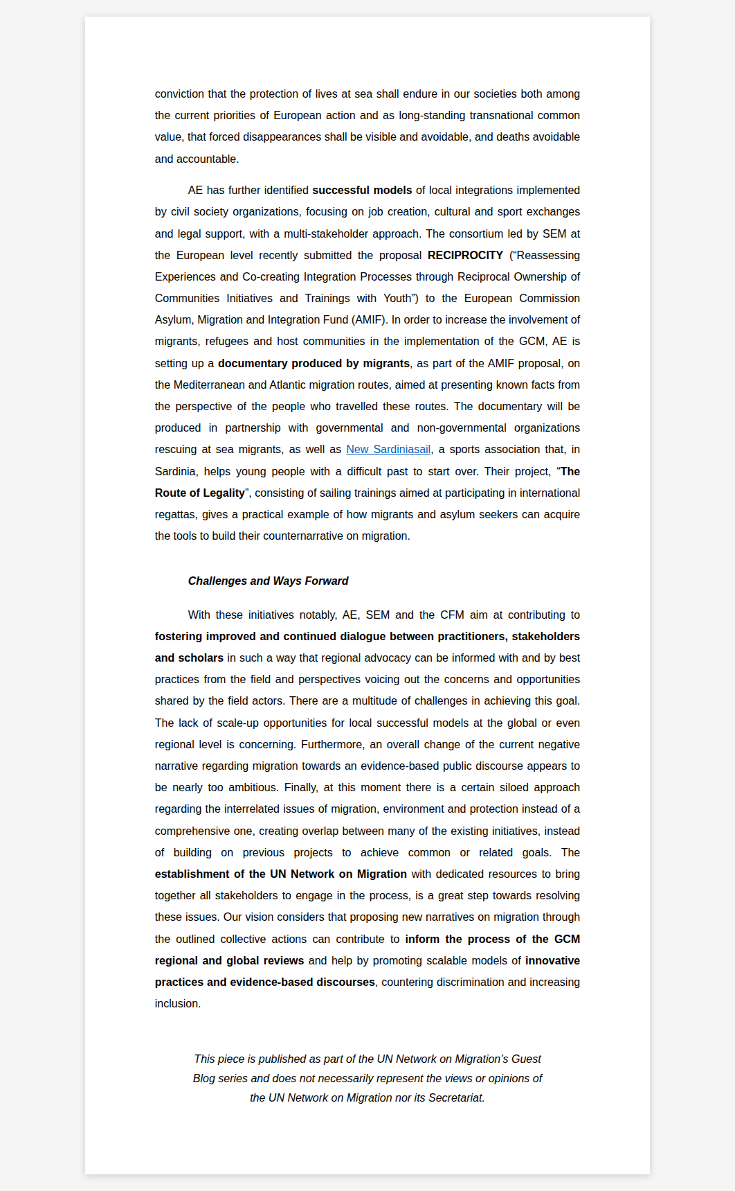conviction that the protection of lives at sea shall endure in our societies both among the current priorities of European action and as long-standing transnational common value, that forced disappearances shall be visible and avoidable, and deaths avoidable and accountable.
AE has further identified successful models of local integrations implemented by civil society organizations, focusing on job creation, cultural and sport exchanges and legal support, with a multi-stakeholder approach. The consortium led by SEM at the European level recently submitted the proposal RECIPROCITY (“Reassessing Experiences and Co-creating Integration Processes through Reciprocal Ownership of Communities Initiatives and Trainings with Youth”) to the European Commission Asylum, Migration and Integration Fund (AMIF). In order to increase the involvement of migrants, refugees and host communities in the implementation of the GCM, AE is setting up a documentary produced by migrants, as part of the AMIF proposal, on the Mediterranean and Atlantic migration routes, aimed at presenting known facts from the perspective of the people who travelled these routes. The documentary will be produced in partnership with governmental and non-governmental organizations rescuing at sea migrants, as well as New Sardiniasail, a sports association that, in Sardinia, helps young people with a difficult past to start over. Their project, “The Route of Legality”, consisting of sailing trainings aimed at participating in international regattas, gives a practical example of how migrants and asylum seekers can acquire the tools to build their counternarrative on migration.
Challenges and Ways Forward
With these initiatives notably, AE, SEM and the CFM aim at contributing to fostering improved and continued dialogue between practitioners, stakeholders and scholars in such a way that regional advocacy can be informed with and by best practices from the field and perspectives voicing out the concerns and opportunities shared by the field actors. There are a multitude of challenges in achieving this goal. The lack of scale-up opportunities for local successful models at the global or even regional level is concerning. Furthermore, an overall change of the current negative narrative regarding migration towards an evidence-based public discourse appears to be nearly too ambitious. Finally, at this moment there is a certain siloed approach regarding the interrelated issues of migration, environment and protection instead of a comprehensive one, creating overlap between many of the existing initiatives, instead of building on previous projects to achieve common or related goals. The establishment of the UN Network on Migration with dedicated resources to bring together all stakeholders to engage in the process, is a great step towards resolving these issues. Our vision considers that proposing new narratives on migration through the outlined collective actions can contribute to inform the process of the GCM regional and global reviews and help by promoting scalable models of innovative practices and evidence-based discourses, countering discrimination and increasing inclusion.
This piece is published as part of the UN Network on Migration’s Guest Blog series and does not necessarily represent the views or opinions of the UN Network on Migration nor its Secretariat.